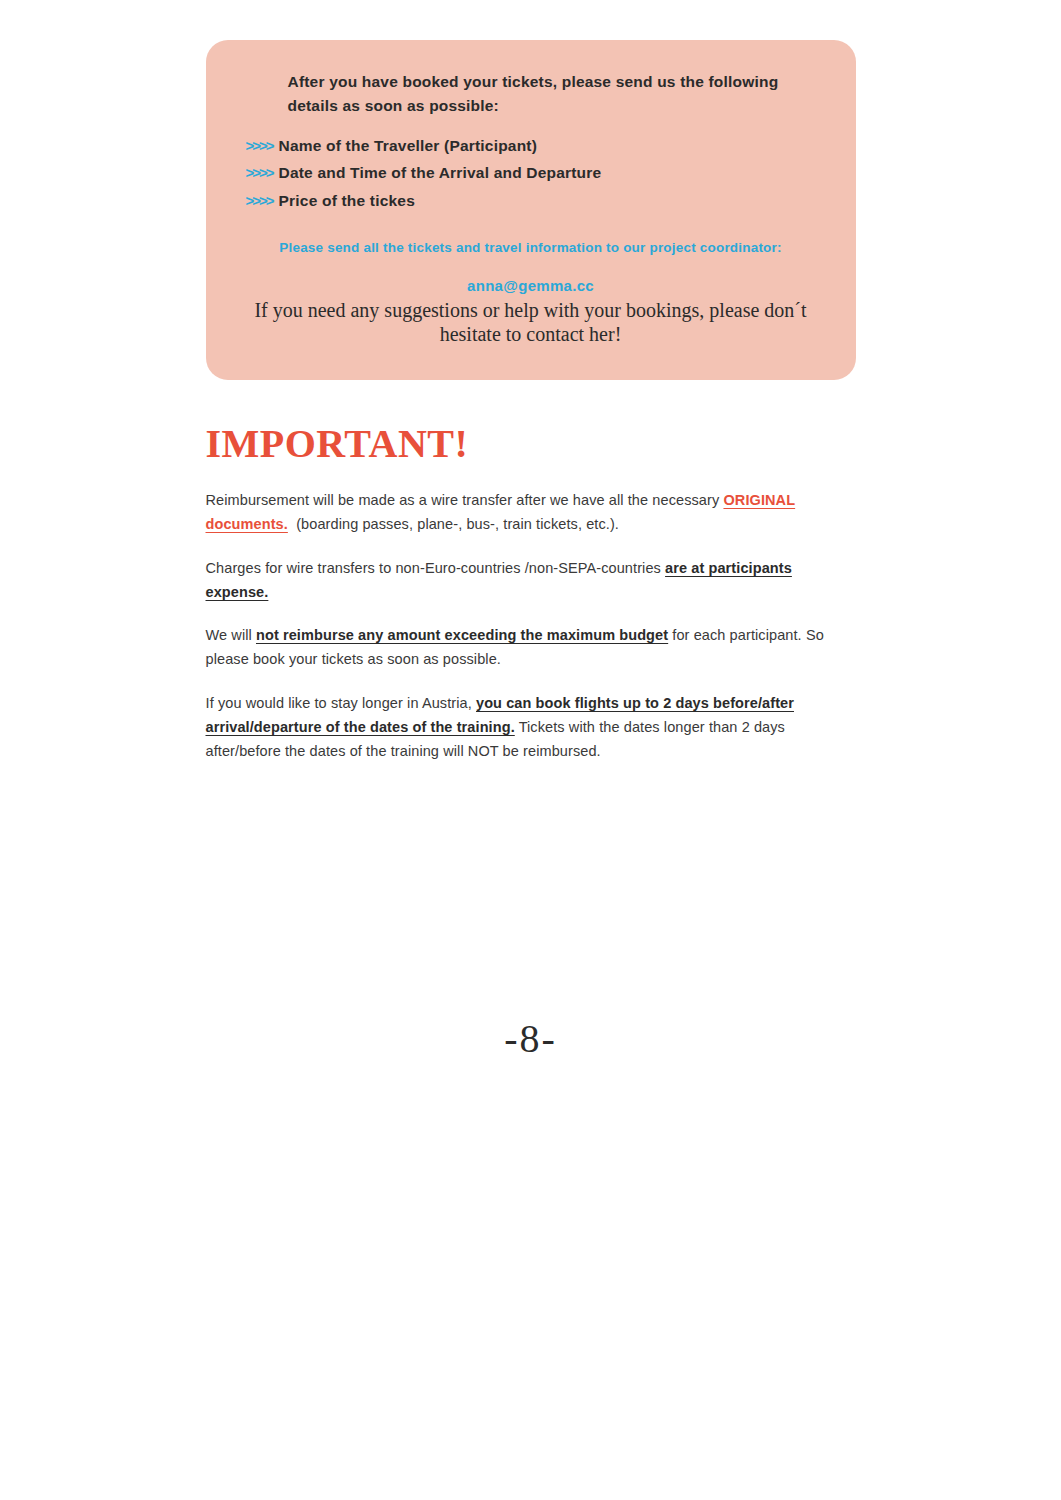After you have booked your tickets, please send us the following details as soon as possible:
>>>>Name of the Traveller (Participant)
>>>>Date and Time of the Arrival and Departure
>>>>Price of the tickes
Please send all the tickets and travel information to our project coordinator:
anna@gemma.cc
If you need any suggestions or help with your bookings, please don´t hesitate to contact her!
IMPORTANT!
Reimbursement will be made as a wire transfer after we have all the necessary ORIGINAL documents. (boarding passes, plane-, bus-, train tickets, etc.).
Charges for wire transfers to non-Euro-countries /non-SEPA-countries are at participants expense.
We will not reimburse any amount exceeding the maximum budget for each participant. So please book your tickets as soon as possible.
If you would like to stay longer in Austria, you can book flights up to 2 days before/after arrival/departure of the dates of the training. Tickets with the dates longer than 2 days after/before the dates of the training will NOT be reimbursed.
-8-